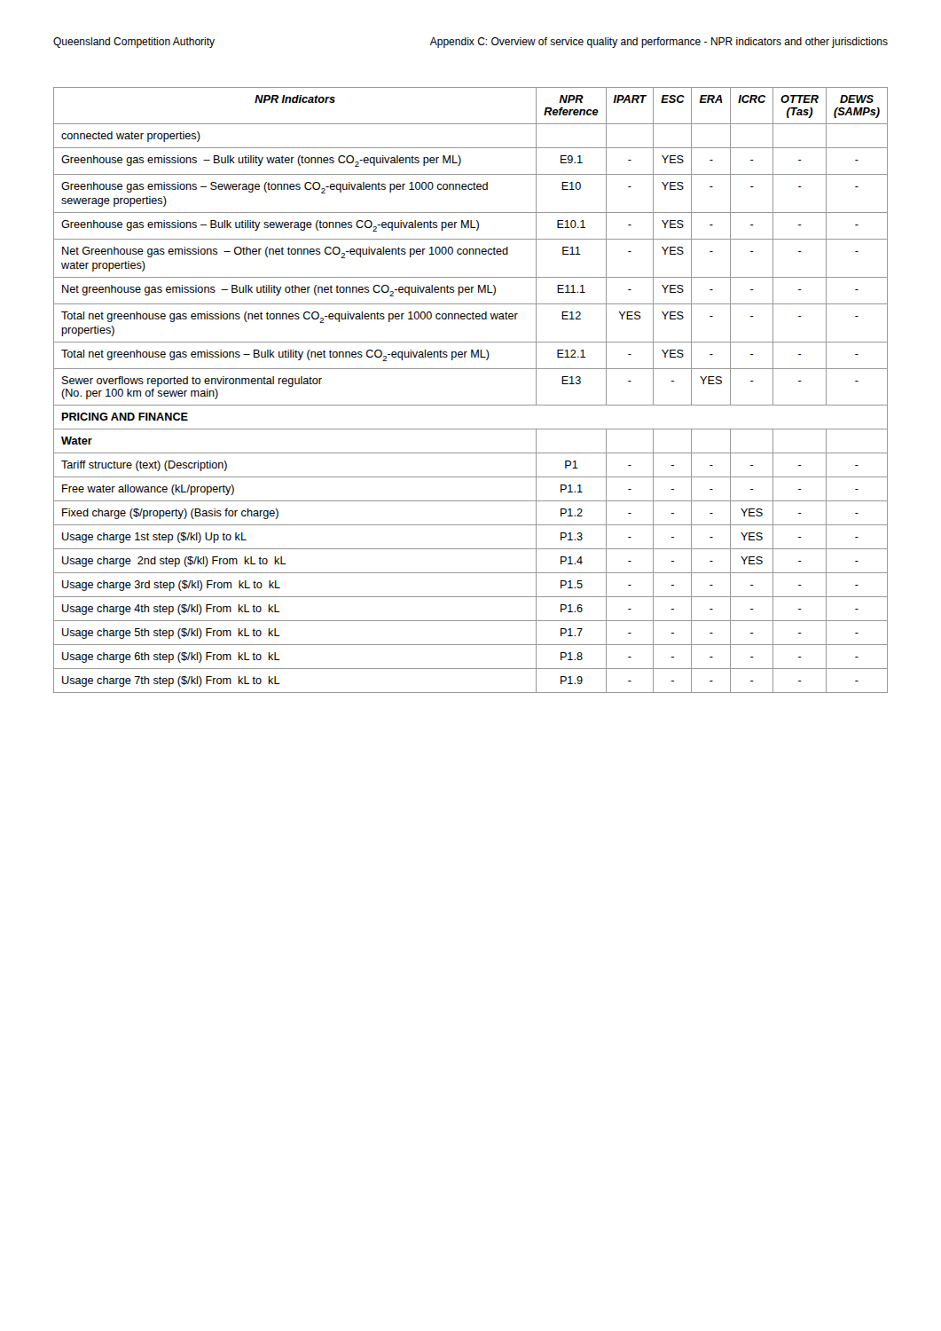Queensland Competition Authority
Appendix C: Overview of service quality and performance - NPR indicators and other jurisdictions
| NPR Indicators | NPR Reference | IPART | ESC | ERA | ICRC | OTTER (Tas) | DEWS (SAMPs) |
| --- | --- | --- | --- | --- | --- | --- | --- |
| connected water properties) | | | | | | | |
| Greenhouse gas emissions – Bulk utility water (tonnes CO 2 -equivalents per ML) | E9.1 | - | YES | - | - | - | - |
| Greenhouse gas emissions – Sewerage (tonnes CO 2 -equivalents per 1000 connected sewerage properties) | E10 | - | YES | - | - | - | - |
| Greenhouse gas emissions – Bulk utility sewerage (tonnes CO 2 -equivalents per ML) | E10.1 | - | YES | - | - | - | - |
| Net Greenhouse gas emissions – Other (net tonnes CO 2 -equivalents per 1000 connected water properties) | E11 | - | YES | - | - | - | - |
| Net greenhouse gas emissions – Bulk utility other (net tonnes CO 2 -equivalents per ML) | E11.1 | - | YES | - | - | - | - |
| Total net greenhouse gas emissions (net tonnes CO 2 -equivalents per 1000 connected water properties) | E12 | YES | YES | - | - | - | - |
| Total net greenhouse gas emissions – Bulk utility (net tonnes CO 2 -equivalents per ML) | E12.1 | - | YES | - | - | - | - |
| Sewer overflows reported to environmental regulator (No. per 100 km of sewer main) | E13 | - | - | YES | - | - | - |
| PRICING AND FINANCE |
| Water | | | | | | | |
| Tariff structure (text) (Description) | P1 | - | - | - | - | - | - |
| Free water allowance (kL/property) | P1.1 | - | - | - | - | - | - |
| Fixed charge ($/property) (Basis for charge) | P1.2 | - | - | - | YES | - | - |
| Usage charge 1st step ($/kl) Up to kL | P1.3 | - | - | - | YES | - | - |
| Usage charge 2nd step ($/kl) From kL to kL | P1.4 | - | - | - | YES | - | - |
| Usage charge 3rd step ($/kl) From kL to kL | P1.5 | - | - | - | - | - | - |
| Usage charge 4th step ($/kl) From kL to kL | P1.6 | - | - | - | - | - | - |
| Usage charge 5th step ($/kl) From kL to kL | P1.7 | - | - | - | - | - | - |
| Usage charge 6th step ($/kl) From kL to kL | P1.8 | - | - | - | - | - | - |
| Usage charge 7th step ($/kl) From kL to kL | P1.9 | - | - | - | - | - | - |